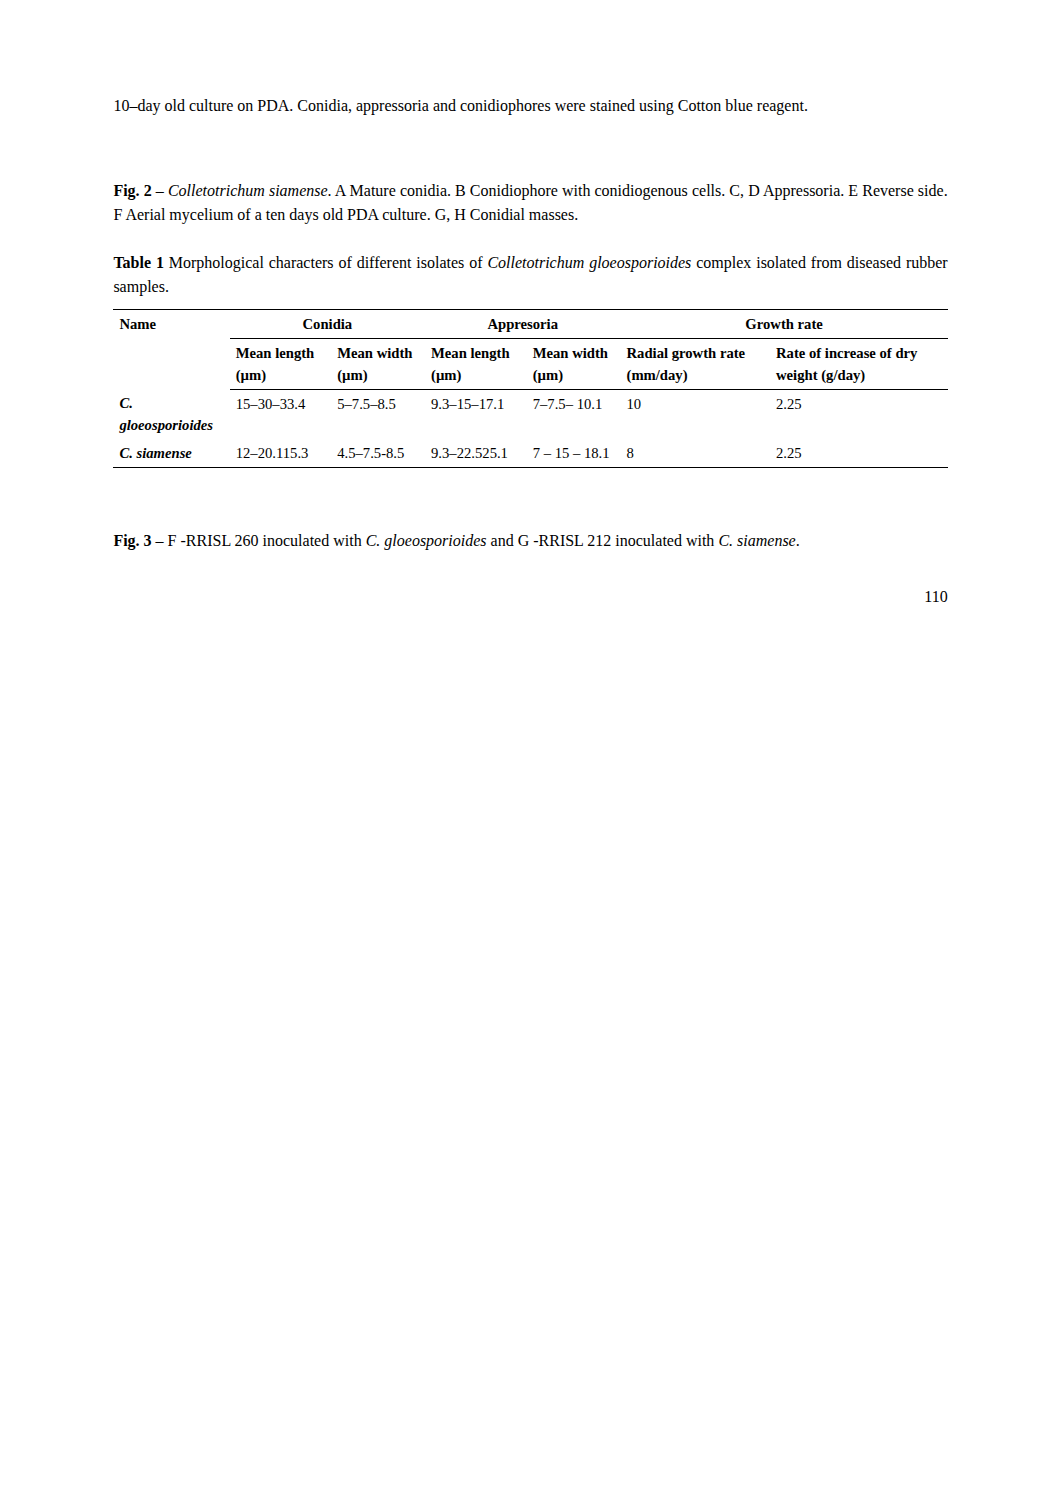10–day old culture on PDA. Conidia, appressoria and conidiophores were stained using Cotton blue reagent.
Fig. 2 – Colletotrichum siamense. A Mature conidia. B Conidiophore with conidiogenous cells. C, D Appressoria. E Reverse side. F Aerial mycelium of a ten days old PDA culture. G, H Conidial masses.
Table 1 Morphological characters of different isolates of Colletotrichum gloeosporioides complex isolated from diseased rubber samples.
| Name | Conidia | Appresoria | Growth rate |
| --- | --- | --- | --- |
| Mean length (µm) | Mean width (µm) | Mean length (µm) | Mean width (µm) | Radial growth rate (mm/day) | Rate of increase of dry weight (g/day) |
| C. gloeosporioides | 15–30–33.4 | 5–7.5–8.5 | 9.3–15–17.1 | 7–7.5– 10.1 | 10 | 2.25 |
| C. siamense | 12–20.115.3 | 4.5–7.5-8.5 | 9.3–22.525.1 | 7 – 15 – 18.1 | 8 | 2.25 |
Fig. 3 – F -RRISL 260 inoculated with C. gloeosporioides and G -RRISL 212 inoculated with C. siamense.
110